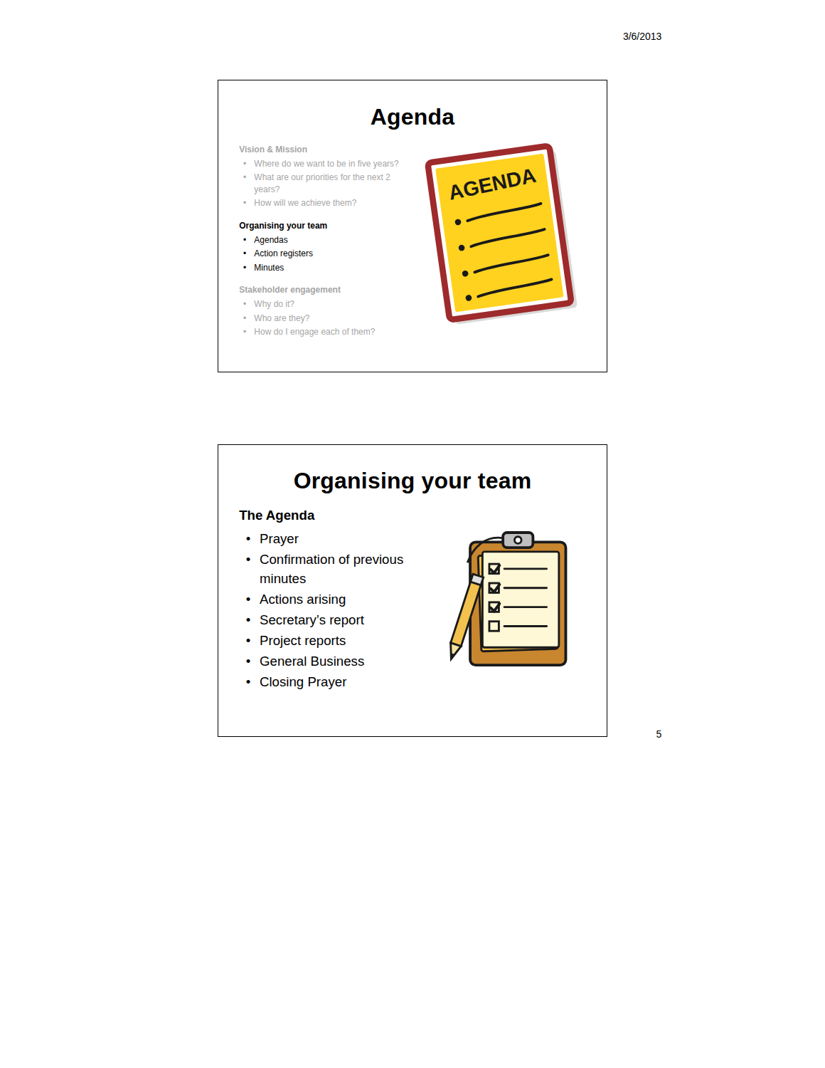3/6/2013
Agenda
Vision & Mission
Where do we want to be in five years?
What are our priorities for the next 2 years?
How will we achieve them?
Organising your team
Agendas
Action registers
Minutes
Stakeholder engagement
Why do it?
Who are they?
How do I engage each of them?
AGENDA
Organising your team
The Agenda
Prayer
Confirmation of previous minutes
Actions arising
Secretary’s report
Project reports
General Business
Closing Prayer
5